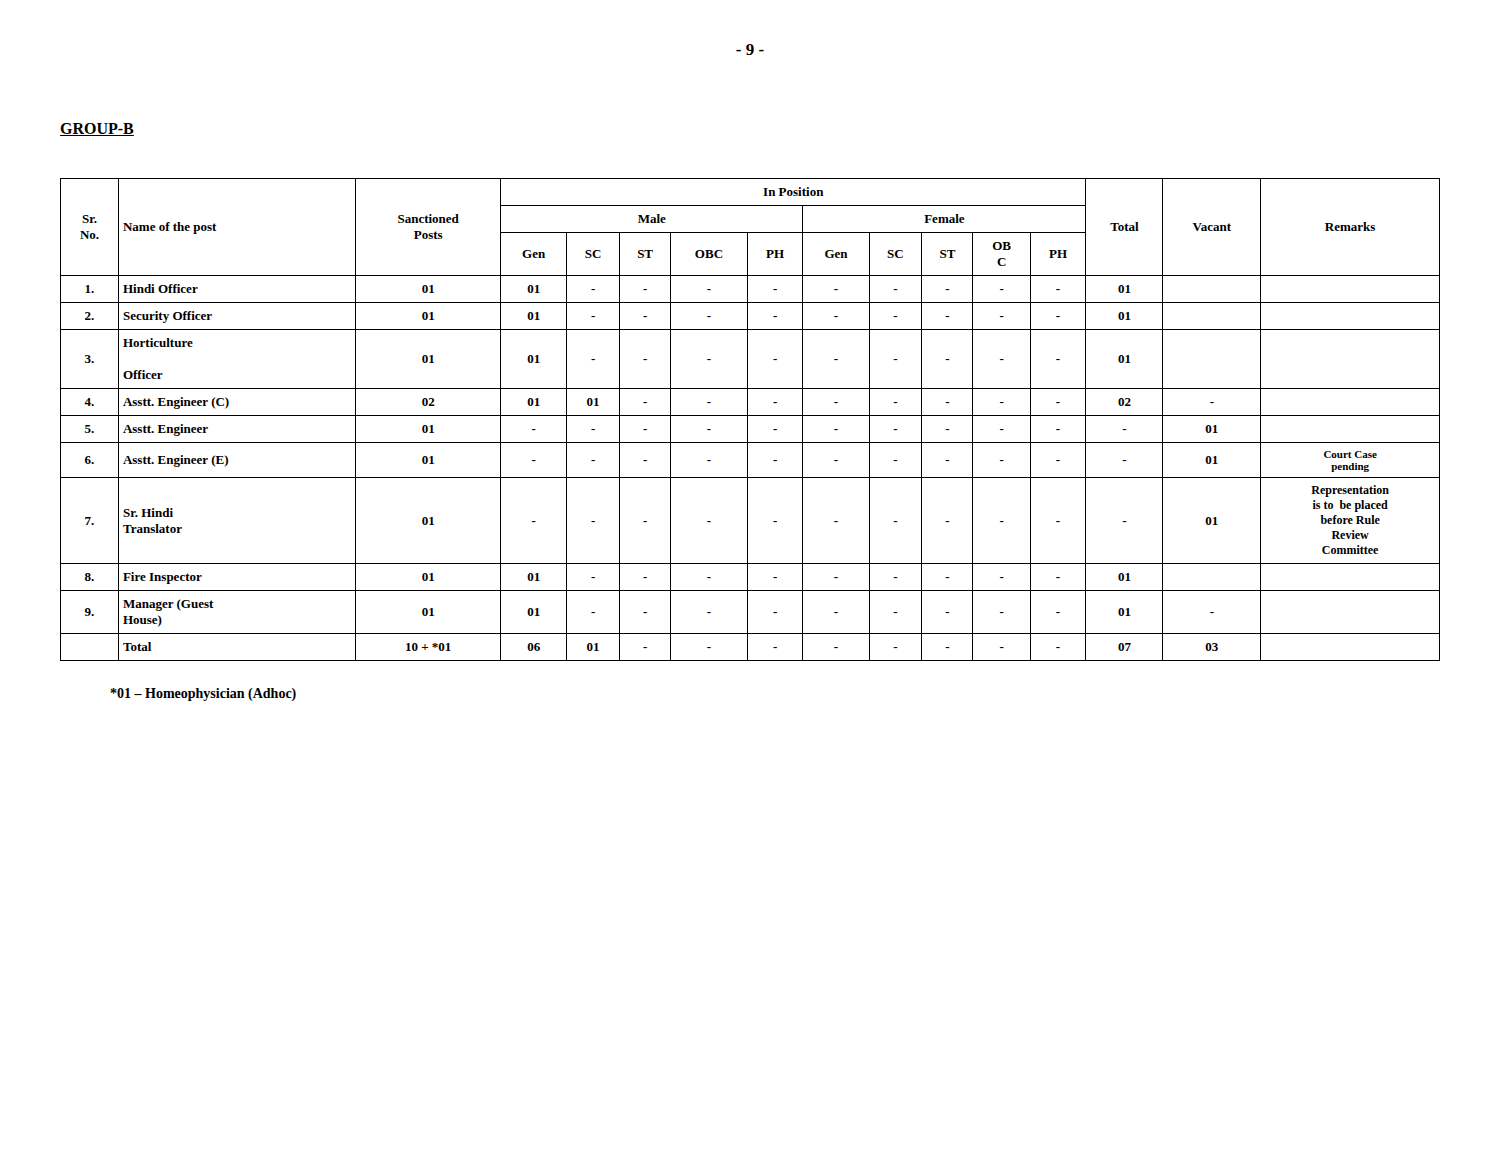- 9 -
GROUP-B
| Sr. No. | Name of the post | Sanctioned Posts | In Position | Total | Vacant | Remarks |
| --- | --- | --- | --- | --- | --- | --- |
| Male | Female |
| Gen | SC | ST | OBC | PH | Gen | SC | ST | OB C | PH |
| 1. | Hindi Officer | 01 | 01 | - | - | - | - | - | - | - | - | - | 01 | | |
| 2. | Security Officer | 01 | 01 | - | - | - | - | - | - | - | - | - | 01 | | |
| 3. | Horticulture Officer | 01 | 01 | - | - | - | - | - | - | - | - | - | 01 | | |
| 4. | Asstt. Engineer (C) | 02 | 01 | 01 | - | - | - | - | - | - | - | - | 02 | - | |
| 5. | Asstt. Engineer | 01 | - | - | - | - | - | - | - | - | - | - | - | 01 | |
| 6. | Asstt. Engineer (E) | 01 | - | - | - | - | - | - | - | - | - | - | - | 01 | Court Case pending |
| 7. | Sr. Hindi Translator | 01 | - | - | - | - | - | - | - | - | - | - | - | 01 | Representation is to be placed before Rule Review Committee |
| 8. | Fire Inspector | 01 | 01 | - | - | - | - | - | - | - | - | - | 01 | | |
| 9. | Manager (Guest House) | 01 | 01 | - | - | - | - | - | - | - | - | - | 01 | - | |
| | Total | 10 + *01 | 06 | 01 | - | - | - | - | - | - | - | - | 07 | 03 | |
*01 – Homeophysician (Adhoc)